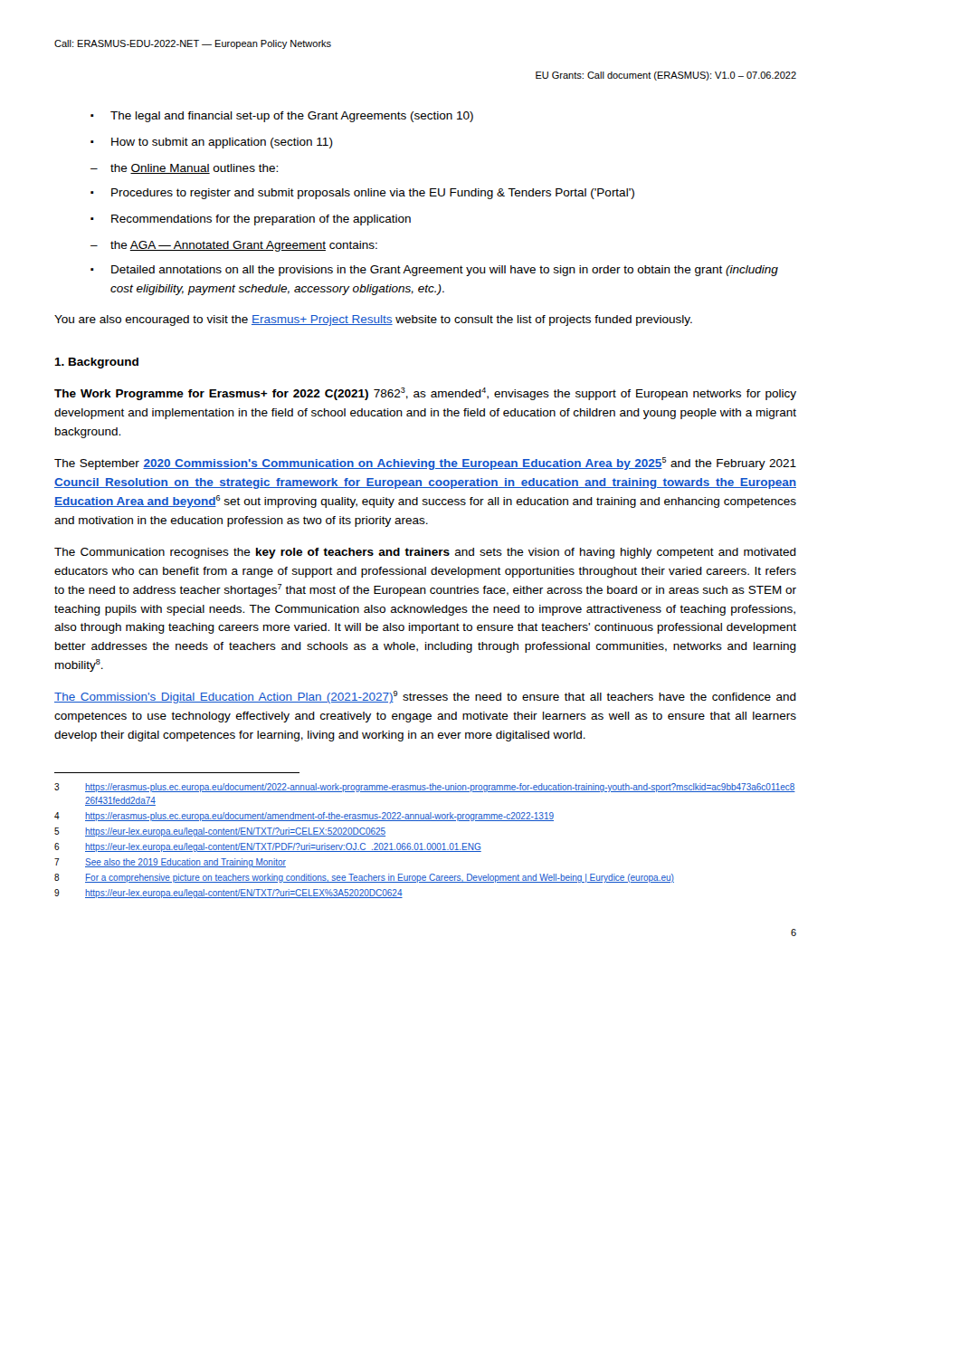Call: ERASMUS-EDU-2022-NET — European Policy Networks
EU Grants: Call document (ERASMUS): V1.0 – 07.06.2022
The legal and financial set-up of the Grant Agreements (section 10)
How to submit an application (section 11)
the Online Manual outlines the:
Procedures to register and submit proposals online via the EU Funding & Tenders Portal ('Portal')
Recommendations for the preparation of the application
the AGA — Annotated Grant Agreement contains:
Detailed annotations on all the provisions in the Grant Agreement you will have to sign in order to obtain the grant (including cost eligibility, payment schedule, accessory obligations, etc.).
You are also encouraged to visit the Erasmus+ Project Results website to consult the list of projects funded previously.
1. Background
The Work Programme for Erasmus+ for 2022 C(2021) 78623, as amended4, envisages the support of European networks for policy development and implementation in the field of school education and in the field of education of children and young people with a migrant background.
The September 2020 Commission's Communication on Achieving the European Education Area by 20255 and the February 2021 Council Resolution on the strategic framework for European cooperation in education and training towards the European Education Area and beyond6 set out improving quality, equity and success for all in education and training and enhancing competences and motivation in the education profession as two of its priority areas.
The Communication recognises the key role of teachers and trainers and sets the vision of having highly competent and motivated educators who can benefit from a range of support and professional development opportunities throughout their varied careers. It refers to the need to address teacher shortages7 that most of the European countries face, either across the board or in areas such as STEM or teaching pupils with special needs. The Communication also acknowledges the need to improve attractiveness of teaching professions, also through making teaching careers more varied. It will be also important to ensure that teachers' continuous professional development better addresses the needs of teachers and schools as a whole, including through professional communities, networks and learning mobility8.
The Commission's Digital Education Action Plan (2021-2027)9 stresses the need to ensure that all teachers have the confidence and competences to use technology effectively and creatively to engage and motivate their learners as well as to ensure that all learners develop their digital competences for learning, living and working in an ever more digitalised world.
| 3 | https://erasmus-plus.ec.europa.eu/document/2022-annual-work-programme-erasmus-the-union-programme-for-education-training-youth-and-sport?msclkid=ac9bb473a6c011ec826f431fedd2da74 |
| 4 | https://erasmus-plus.ec.europa.eu/document/amendment-of-the-erasmus-2022-annual-work-programme-c2022-1319 |
| 5 | https://eur-lex.europa.eu/legal-content/EN/TXT/?uri=CELEX:52020DC0625 |
| 6 | https://eur-lex.europa.eu/legal-content/EN/TXT/PDF/?uri=uriserv:OJ.C_.2021.066.01.0001.01.ENG |
| 7 | See also the 2019 Education and Training Monitor |
| 8 | For a comprehensive picture on teachers working conditions, see Teachers in Europe Careers, Development and Well-being / Eurydice (europa.eu) |
| 9 | https://eur-lex.europa.eu/legal-content/EN/TXT/?uri=CELEX%3A52020DC0624 |
6